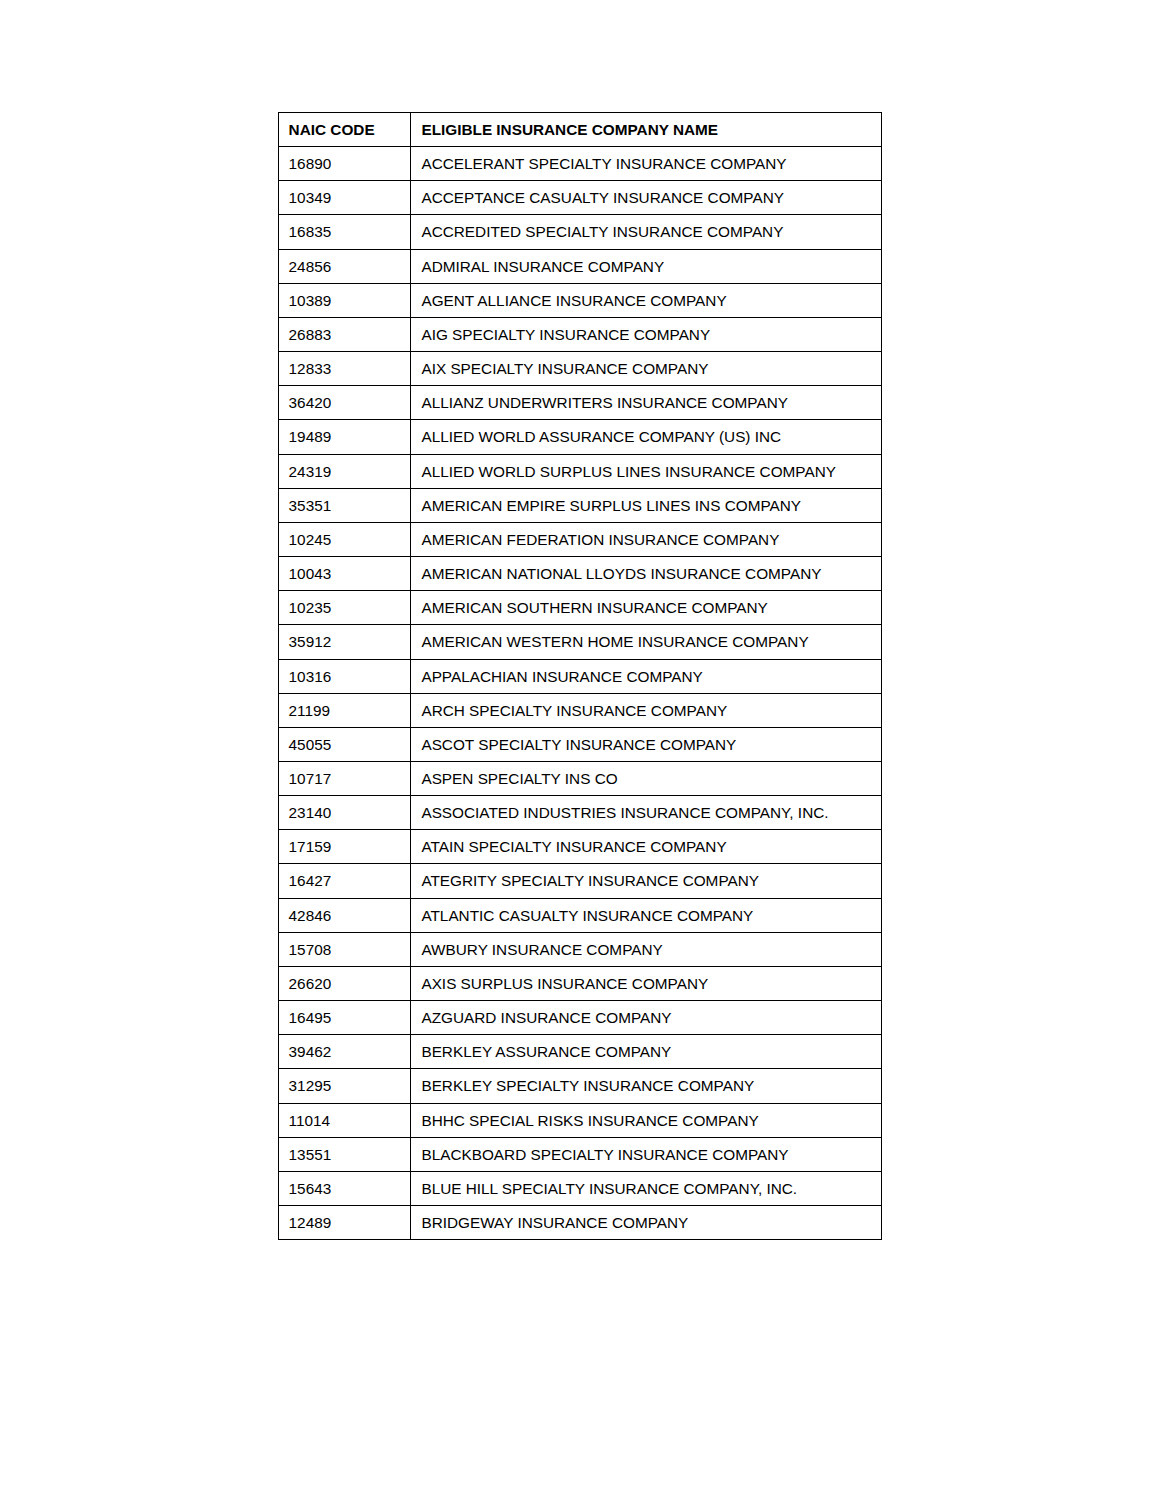| NAIC CODE | ELIGIBLE INSURANCE COMPANY NAME |
| --- | --- |
| 16890 | ACCELERANT SPECIALTY INSURANCE COMPANY |
| 10349 | ACCEPTANCE CASUALTY INSURANCE COMPANY |
| 16835 | ACCREDITED SPECIALTY INSURANCE COMPANY |
| 24856 | ADMIRAL INSURANCE COMPANY |
| 10389 | AGENT ALLIANCE INSURANCE COMPANY |
| 26883 | AIG SPECIALTY INSURANCE COMPANY |
| 12833 | AIX SPECIALTY INSURANCE COMPANY |
| 36420 | ALLIANZ UNDERWRITERS INSURANCE COMPANY |
| 19489 | ALLIED WORLD ASSURANCE COMPANY (US) INC |
| 24319 | ALLIED WORLD SURPLUS LINES INSURANCE COMPANY |
| 35351 | AMERICAN EMPIRE SURPLUS LINES INS COMPANY |
| 10245 | AMERICAN FEDERATION INSURANCE COMPANY |
| 10043 | AMERICAN NATIONAL LLOYDS INSURANCE COMPANY |
| 10235 | AMERICAN SOUTHERN INSURANCE COMPANY |
| 35912 | AMERICAN WESTERN HOME INSURANCE COMPANY |
| 10316 | APPALACHIAN INSURANCE COMPANY |
| 21199 | ARCH SPECIALTY INSURANCE COMPANY |
| 45055 | ASCOT SPECIALTY INSURANCE COMPANY |
| 10717 | ASPEN SPECIALTY INS CO |
| 23140 | ASSOCIATED INDUSTRIES INSURANCE COMPANY, INC. |
| 17159 | ATAIN SPECIALTY INSURANCE COMPANY |
| 16427 | ATEGRITY SPECIALTY INSURANCE COMPANY |
| 42846 | ATLANTIC CASUALTY INSURANCE COMPANY |
| 15708 | AWBURY INSURANCE COMPANY |
| 26620 | AXIS SURPLUS INSURANCE COMPANY |
| 16495 | AZGUARD INSURANCE COMPANY |
| 39462 | BERKLEY ASSURANCE COMPANY |
| 31295 | BERKLEY SPECIALTY INSURANCE COMPANY |
| 11014 | BHHC SPECIAL RISKS INSURANCE COMPANY |
| 13551 | BLACKBOARD SPECIALTY INSURANCE COMPANY |
| 15643 | BLUE HILL SPECIALTY INSURANCE COMPANY, INC. |
| 12489 | BRIDGEWAY INSURANCE COMPANY |